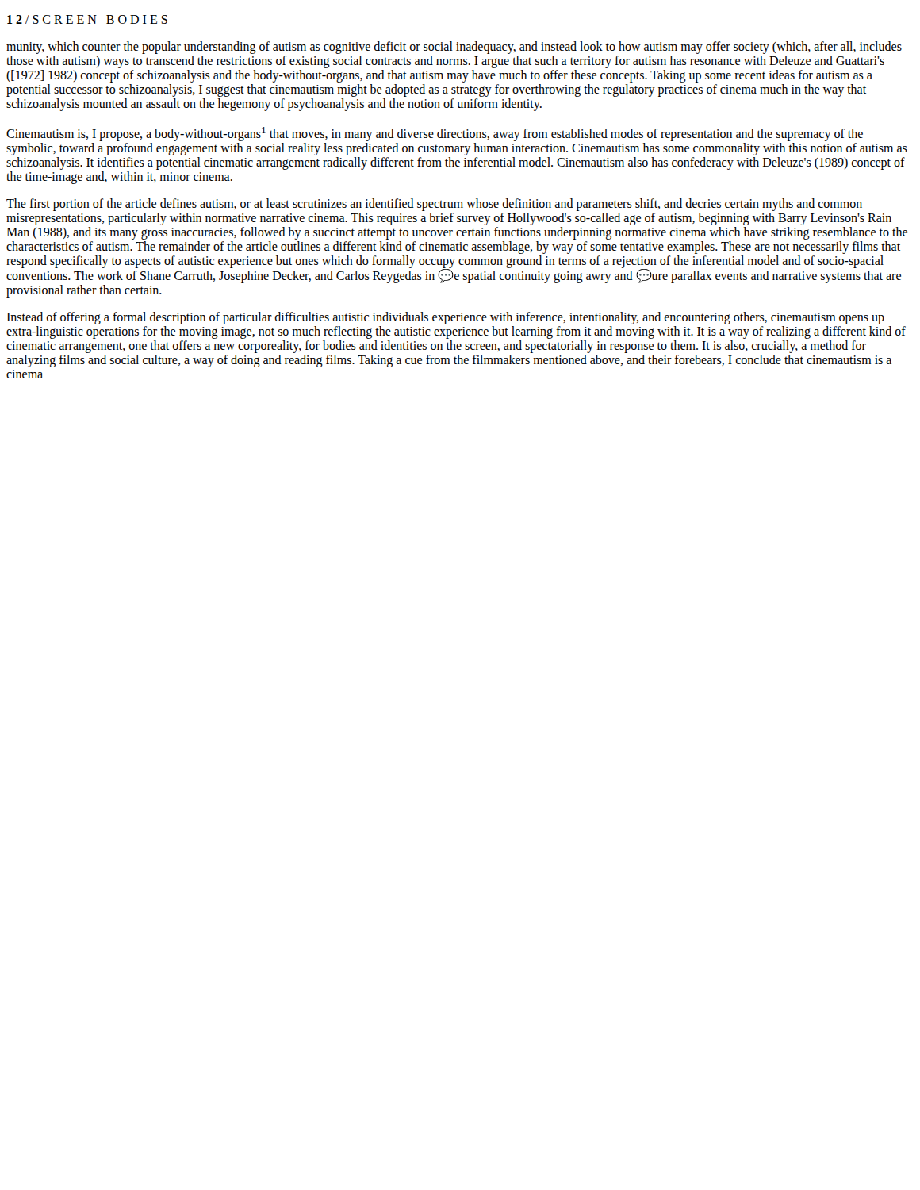1 2 / S C R E E N B O D I E S
munity, which counter the popular understanding of autism as cognitive deficit or social inadequacy, and instead look to how autism may offer society (which, after all, includes those with autism) ways to transcend the restrictions of existing social contracts and norms. I argue that such a territory for autism has resonance with Deleuze and Guattari's ([1972] 1982) concept of schizoanalysis and the body-without-organs, and that autism may have much to offer these concepts. Taking up some recent ideas for autism as a potential successor to schizoanalysis, I suggest that cinemautism might be adopted as a strategy for overthrowing the regulatory practices of cinema much in the way that schizoanalysis mounted an assault on the hegemony of psychoanalysis and the notion of uniform identity.
Cinemautism is, I propose, a body-without-organs1 that moves, in many and diverse directions, away from established modes of representation and the supremacy of the symbolic, toward a profound engagement with a social reality less predicated on customary human interaction. Cinemautism has some commonality with this notion of autism as schizoanalysis. It identifies a potential cinematic arrangement radically different from the inferential model. Cinemautism also has confederacy with Deleuze's (1989) concept of the time-image and, within it, minor cinema.
The first portion of the article defines autism, or at least scrutinizes an identified spectrum whose definition and parameters shift, and decries certain myths and common misrepresentations, particularly within normative narrative cinema. This requires a brief survey of Hollywood's so-called age of autism, beginning with Barry Levinson's Rain Man (1988), and its many gross inaccuracies, followed by a succinct attempt to uncover certain functions underpinning normative cinema which have striking resemblance to the characteristics of autism. The remainder of the article outlines a different kind of cinematic assemblage, by way of some tentative examples. These are not necessarily films that respond specifically to aspects of autistic experience but ones which do formally occupy common ground in terms of a rejection of the inferential model and of socio-spacial conventions. The work of Shane Carruth, Josephine Decker, and Carlos Reygedas in 💬e spatial continuity going awry and 💬ure parallax events and narrative systems that are provisional rather than certain.
Instead of offering a formal description of particular difficulties autistic individuals experience with inference, intentionality, and encountering others, cinemautism opens up extra-linguistic operations for the moving image, not so much reflecting the autistic experience but learning from it and moving with it. It is a way of realizing a different kind of cinematic arrangement, one that offers a new corporeality, for bodies and identities on the screen, and spectatorially in response to them. It is also, crucially, a method for analyzing films and social culture, a way of doing and reading films. Taking a cue from the filmmakers mentioned above, and their forebears, I conclude that cinemautism is a cinema